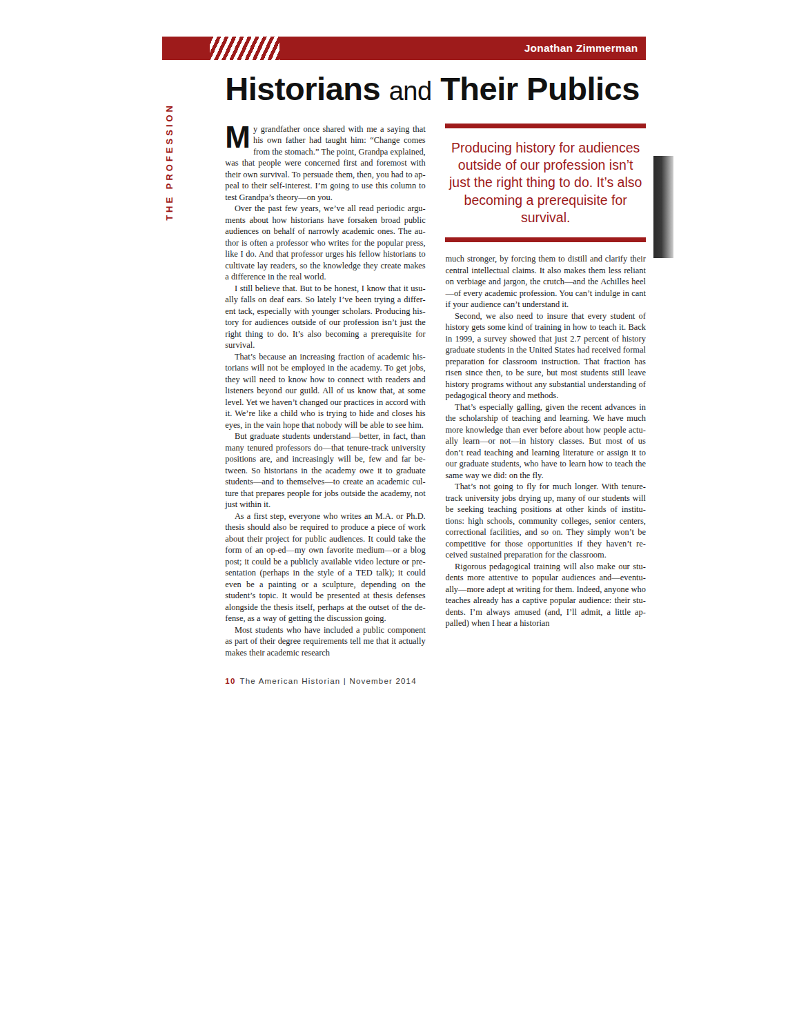Jonathan Zimmerman
The Profession
Historians and Their Publics
My grandfather once shared with me a saying that his own father had taught him: “Change comes from the stomach.” The point, Grandpa explained, was that people were concerned first and foremost with their own survival. To persuade them, then, you had to appeal to their self-interest. I’m going to use this column to test Grandpa’s theory—on you.
Over the past few years, we’ve all read periodic arguments about how historians have forsaken broad public audiences on behalf of narrowly academic ones. The author is often a professor who writes for the popular press, like I do. And that professor urges his fellow historians to cultivate lay readers, so the knowledge they create makes a difference in the real world.
I still believe that. But to be honest, I know that it usually falls on deaf ears. So lately I’ve been trying a different tack, especially with younger scholars. Producing history for audiences outside of our profession isn’t just the right thing to do. It’s also becoming a prerequisite for survival.
That’s because an increasing fraction of academic historians will not be employed in the academy. To get jobs, they will need to know how to connect with readers and listeners beyond our guild. All of us know that, at some level. Yet we haven’t changed our practices in accord with it. We’re like a child who is trying to hide and closes his eyes, in the vain hope that nobody will be able to see him.
But graduate students understand—better, in fact, than many tenured professors do—that tenure-track university positions are, and increasingly will be, few and far between. So historians in the academy owe it to graduate students—and to themselves—to create an academic culture that prepares people for jobs outside the academy, not just within it.
As a first step, everyone who writes an M.A. or Ph.D. thesis should also be required to produce a piece of work about their project for public audiences. It could take the form of an op-ed—my own favorite medium—or a blog post; it could be a publicly available video lecture or presentation (perhaps in the style of a TED talk); it could even be a painting or a sculpture, depending on the student’s topic. It would be presented at thesis defenses alongside the thesis itself, perhaps at the outset of the defense, as a way of getting the discussion going.
Most students who have included a public component as part of their degree requirements tell me that it actually makes their academic research
Producing history for audiences outside of our profession isn’t just the right thing to do. It’s also becoming a prerequisite for survival.
much stronger, by forcing them to distill and clarify their central intellectual claims. It also makes them less reliant on verbiage and jargon, the crutch—and the Achilles heel—of every academic profession. You can’t indulge in cant if your audience can’t understand it.
Second, we also need to insure that every student of history gets some kind of training in how to teach it. Back in 1999, a survey showed that just 2.7 percent of history graduate students in the United States had received formal preparation for classroom instruction. That fraction has risen since then, to be sure, but most students still leave history programs without any substantial understanding of pedagogical theory and methods.
That’s especially galling, given the recent advances in the scholarship of teaching and learning. We have much more knowledge than ever before about how people actually learn—or not—in history classes. But most of us don’t read teaching and learning literature or assign it to our graduate students, who have to learn how to teach the same way we did: on the fly.
That’s not going to fly for much longer. With tenure-track university jobs drying up, many of our students will be seeking teaching positions at other kinds of institutions: high schools, community colleges, senior centers, correctional facilities, and so on. They simply won’t be competitive for those opportunities if they haven’t received sustained preparation for the classroom.
Rigorous pedagogical training will also make our students more attentive to popular audiences and—eventually—more adept at writing for them. Indeed, anyone who teaches already has a captive popular audience: their students. I’m always amused (and, I’ll admit, a little appalled) when I hear a historian
10 The American Historian | November 2014